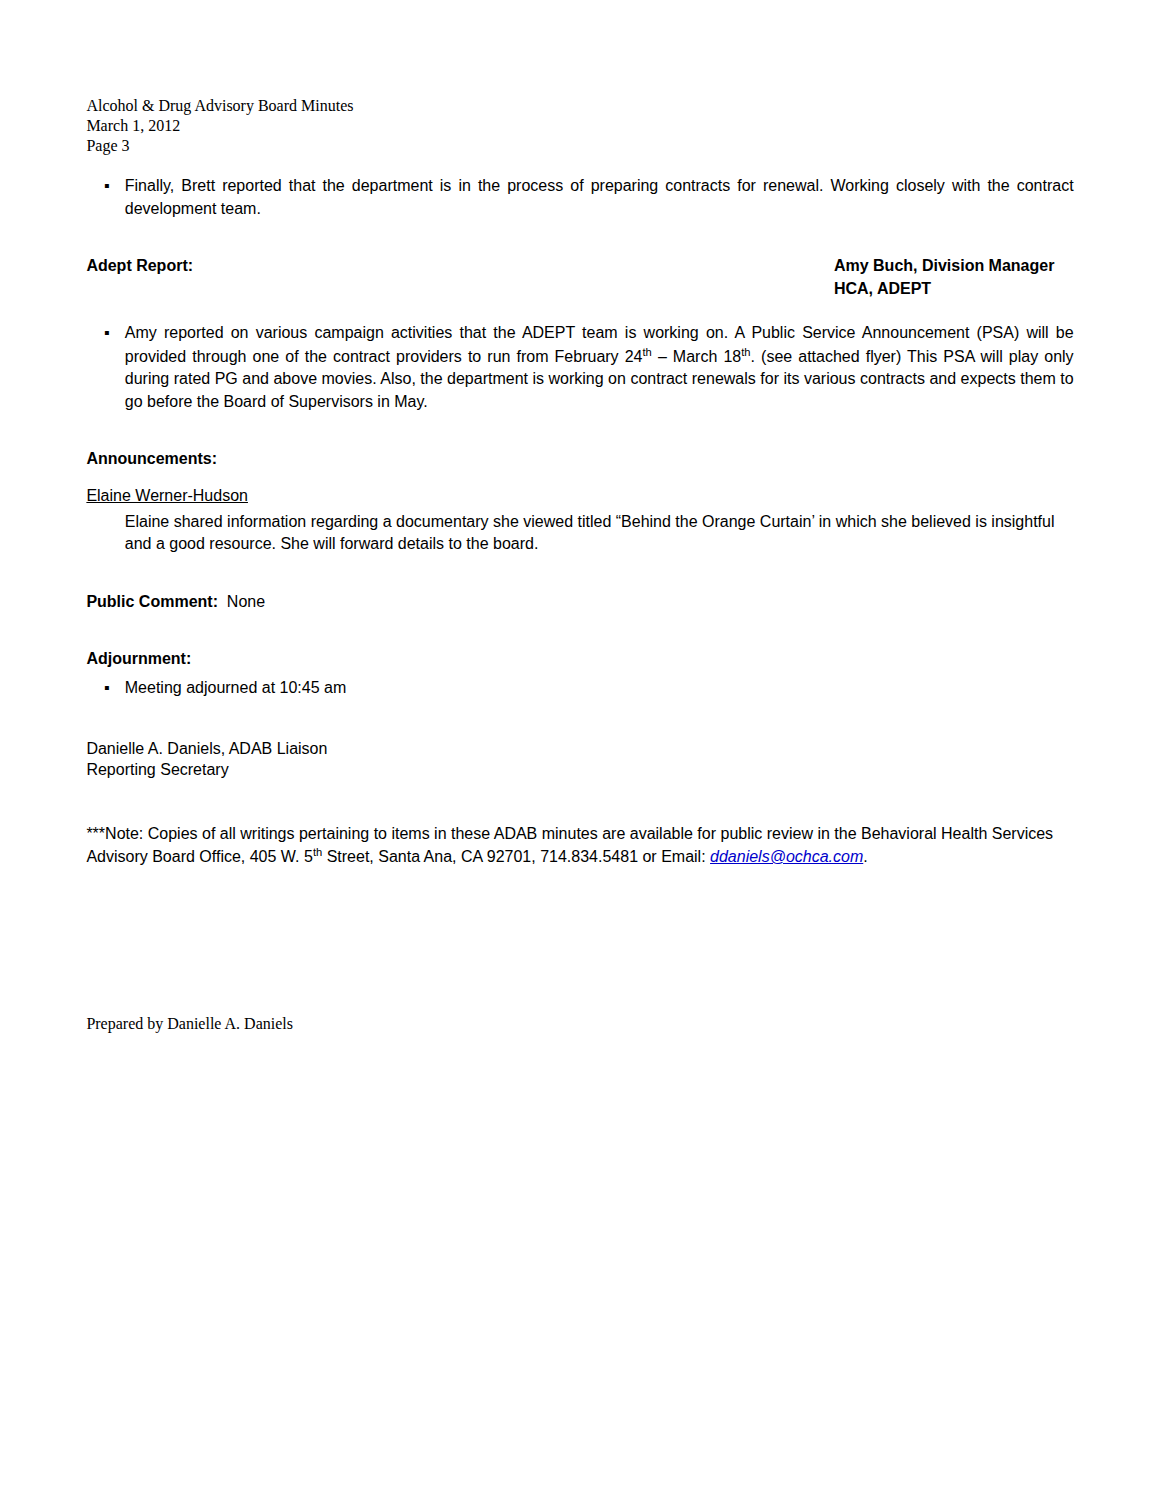Alcohol & Drug Advisory Board Minutes
March 1, 2012
Page 3
Finally, Brett reported that the department is in the process of preparing contracts for renewal. Working closely with the contract development team.
Adept Report: Amy Buch, Division Manager
HCA, ADEPT
Amy reported on various campaign activities that the ADEPT team is working on. A Public Service Announcement (PSA) will be provided through one of the contract providers to run from February 24th – March 18th. (see attached flyer) This PSA will play only during rated PG and above movies. Also, the department is working on contract renewals for its various contracts and expects them to go before the Board of Supervisors in May.
Announcements:
Elaine Werner-Hudson
Elaine shared information regarding a documentary she viewed titled “Behind the Orange Curtain’ in which she believed is insightful and a good resource. She will forward details to the board.
Public Comment: None
Adjournment:
Meeting adjourned at 10:45 am
Danielle A. Daniels, ADAB Liaison
Reporting Secretary
***Note: Copies of all writings pertaining to items in these ADAB minutes are available for public review in the Behavioral Health Services Advisory Board Office, 405 W. 5th Street, Santa Ana, CA 92701, 714.834.5481 or Email: ddaniels@ochca.com.
Prepared by Danielle A. Daniels